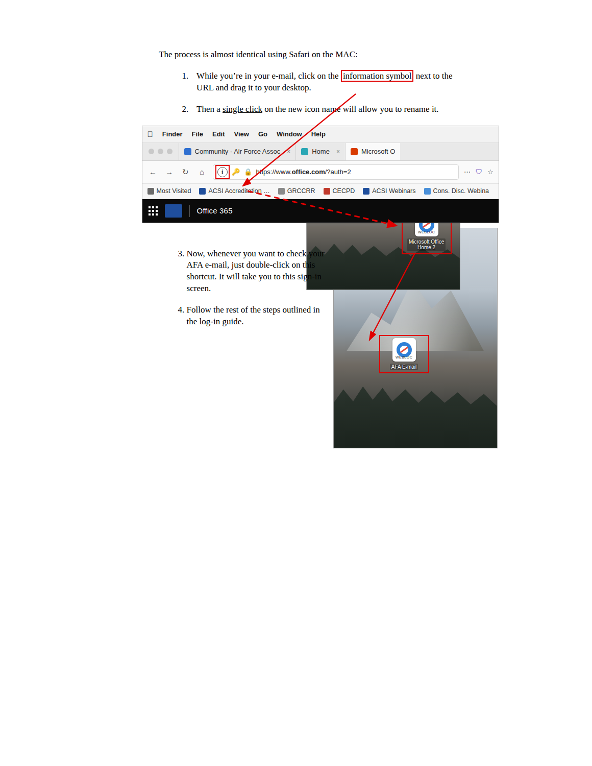The process is almost identical using Safari on the MAC:
While you’re in your e-mail, click on the information symbol next to the URL and drag it to your desktop.
Then a single click on the new icon name will allow you to rename it.
 Finder File Edit View Go Window Help
Community - Air Force Assoc×
Home×
Microsoft O
← → ↻ ⌂ i 🔑 🔒 https://www.office.com/?auth=2 ⋯ 🛡 ☆
Most Visited ACSI Accreditation … GRCCRR CECPD ACSI Webinars Cons. Disc. Webina
Office 365
WEBLOC
Microsoft Office
Home 2
WEBLOC
AFA E-mail
Now, whenever you want to check your AFA e-mail, just double-click on this shortcut. It will take you to this sign-in screen.
Follow the rest of the steps outlined in the log-in guide.